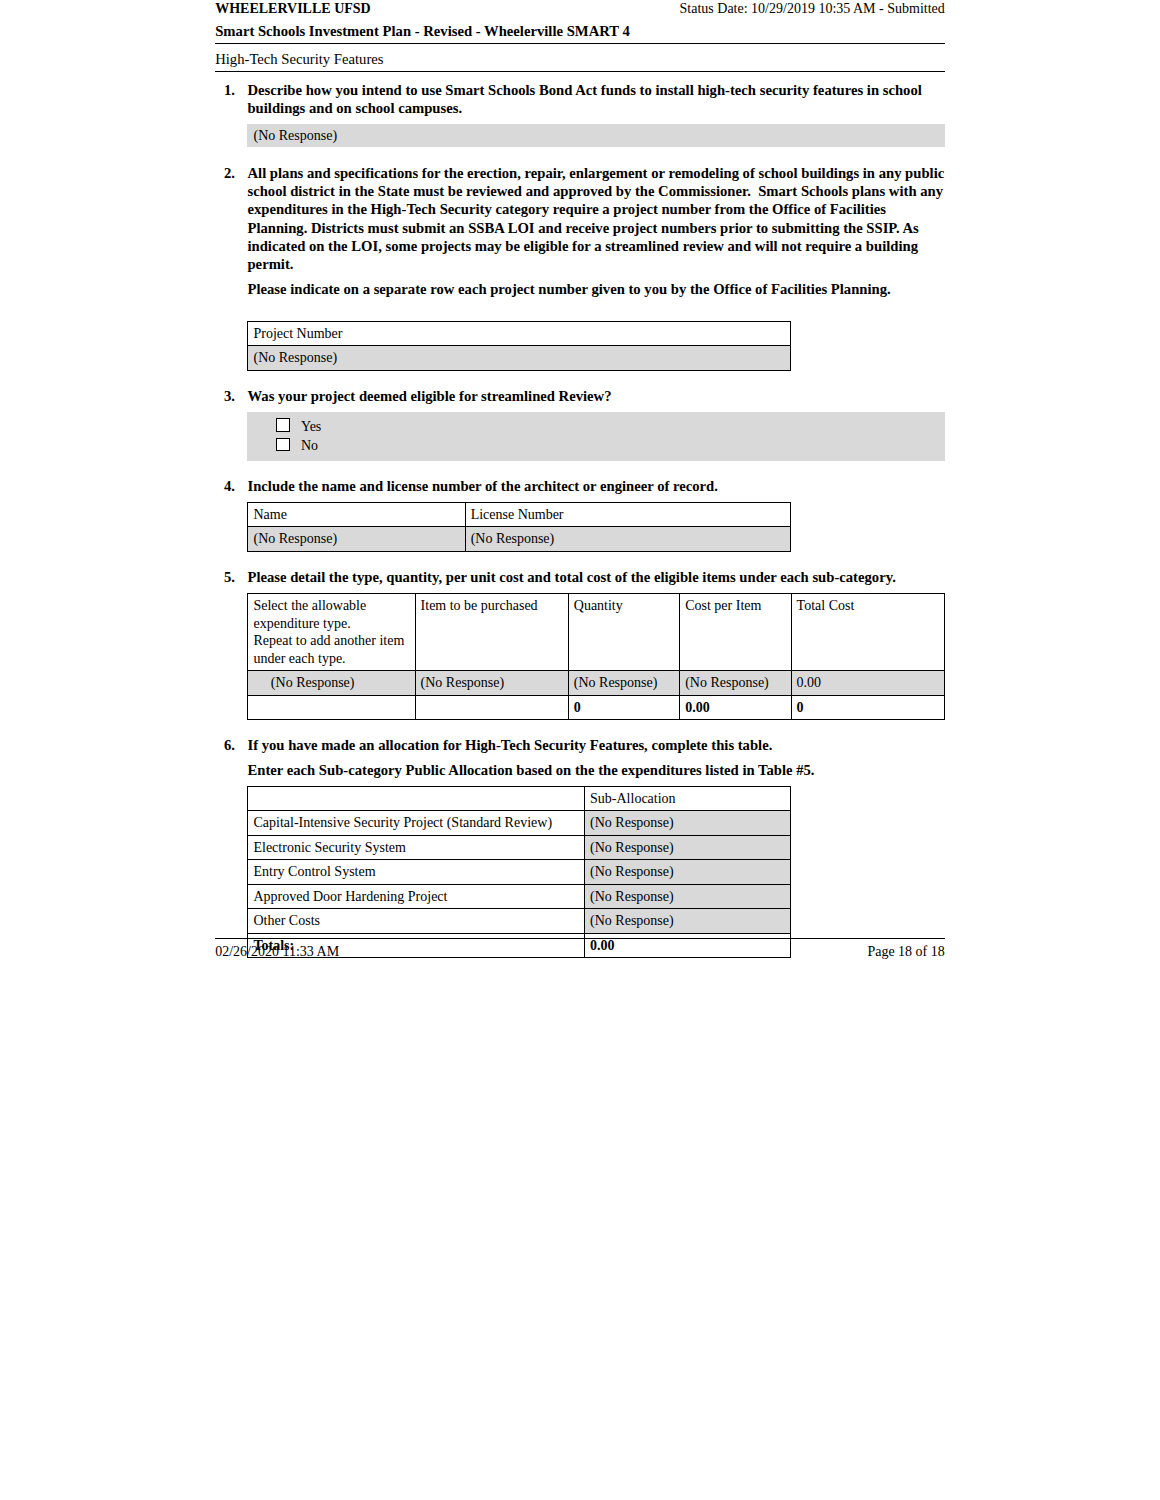WHEELERVILLE UFSD
Status Date: 10/29/2019 10:35 AM - Submitted
Smart Schools Investment Plan - Revised - Wheelerville SMART 4
High-Tech Security Features
Describe how you intend to use Smart Schools Bond Act funds to install high-tech security features in school buildings and on school campuses.
(No Response)
All plans and specifications for the erection, repair, enlargement or remodeling of school buildings in any public school district in the State must be reviewed and approved by the Commissioner. Smart Schools plans with any expenditures in the High-Tech Security category require a project number from the Office of Facilities Planning. Districts must submit an SSBA LOI and receive project numbers prior to submitting the SSIP. As indicated on the LOI, some projects may be eligible for a streamlined review and will not require a building permit.
Please indicate on a separate row each project number given to you by the Office of Facilities Planning.
| Project Number |
| --- |
| (No Response) |
Was your project deemed eligible for streamlined Review?
Yes
No
Include the name and license number of the architect or engineer of record.
| Name | License Number |
| --- | --- |
| (No Response) | (No Response) |
Please detail the type, quantity, per unit cost and total cost of the eligible items under each sub-category.
| Select the allowable expenditure type. Repeat to add another item under each type. | Item to be purchased | Quantity | Cost per Item | Total Cost |
| --- | --- | --- | --- | --- |
| (No Response) | (No Response) | (No Response) | (No Response) | 0.00 |
| | | 0 | 0.00 | 0 |
If you have made an allocation for High-Tech Security Features, complete this table.
Enter each Sub-category Public Allocation based on the the expenditures listed in Table #5.
| | Sub-Allocation |
| --- | --- |
| Capital-Intensive Security Project (Standard Review) | (No Response) |
| Electronic Security System | (No Response) |
| Entry Control System | (No Response) |
| Approved Door Hardening Project | (No Response) |
| Other Costs | (No Response) |
| Totals: | 0.00 |
02/26/2020 11:33 AM
Page 18 of 18